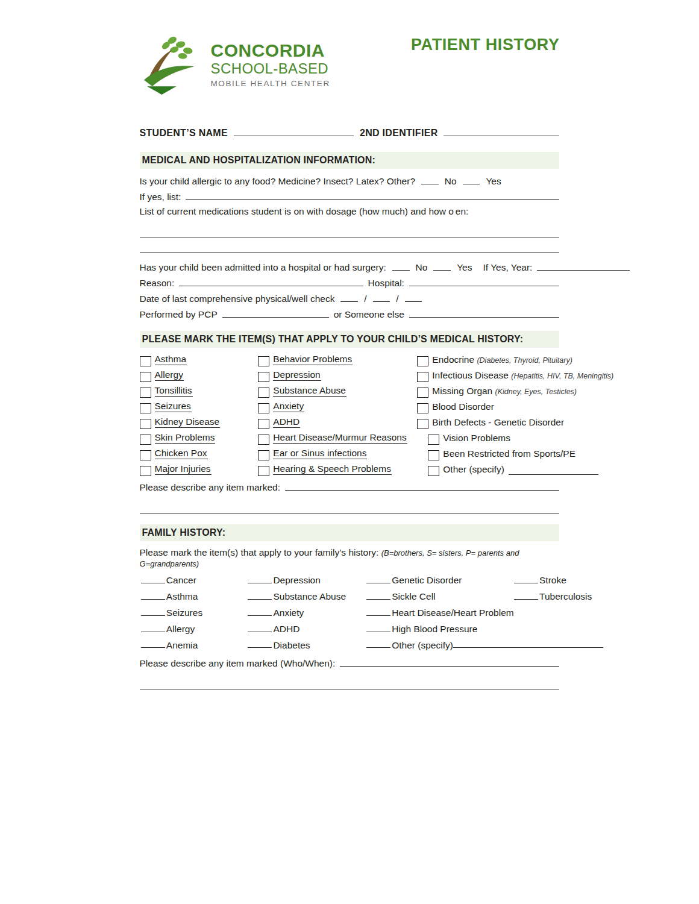CONCORDIA
SCHOOL-BASED
MOBILE HEALTH CENTER
Patient History
STUDENT’S NAME 2ND IDENTIFIER
Medical and Hospitalization Information:
Is your child allergic to any food? Medicine? Insect? Latex? Other? No Yes
If yes, list:
List of current medications student is on with dosage (how much) and how o en:
Has your child been admitted into a hospital or had surgery: No Yes If Yes, Year:
Reason: Hospital:
Date of last comprehensive physical/well check / /
Performed by PCP or Someone else
Please mark the item(s) that apply to your child’s medical history:
Asthma
Behavior Problems
Endocrine (Diabetes, Thyroid, Pituitary)
Allergy
Depression
Infectious Disease (Hepatitis, HIV, TB, Meningitis)
Tonsillitis
Substance Abuse
Missing Organ (Kidney, Eyes, Testicles)
Seizures
Anxiety
Blood Disorder
Kidney Disease
ADHD
Birth Defects - Genetic Disorder
Skin Problems
Heart Disease/Murmur Reasons
Vision Problems
Chicken Pox
Ear or Sinus infections
Been Restricted from Sports/PE
Major Injuries
Hearing & Speech Problems
Other (specify)
Please describe any item marked:
Family History:
Please mark the item(s) that apply to your family’s history: (B=brothers, S= sisters, P= parents and G=grandparents)
Cancer
Depression
Genetic Disorder
Stroke
Asthma
Substance Abuse
Sickle Cell
Tuberculosis
Seizures
Anxiety
Heart Disease/Heart Problem
Allergy
ADHD
High Blood Pressure
Anemia
Diabetes
Other (specify)
Please describe any item marked (Who/When):